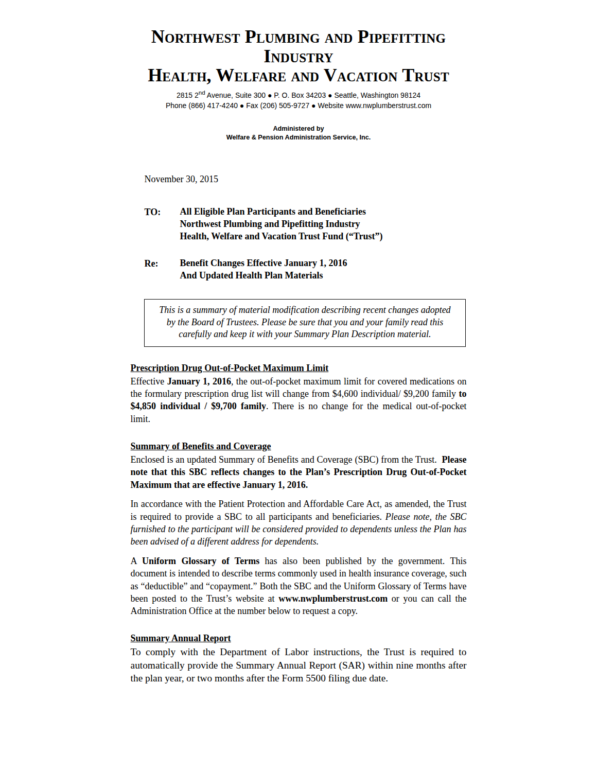Northwest Plumbing and Pipefitting Industry
Health, Welfare and Vacation Trust
2815 2nd Avenue, Suite 300 ● P. O. Box 34203 ● Seattle, Washington 98124
Phone (866) 417-4240 ● Fax (206) 505-9727 ● Website www.nwplumberstrust.com
Administered by
Welfare & Pension Administration Service, Inc.
November 30, 2015
| TO: | All Eligible Plan Participants and Beneficiaries Northwest Plumbing and Pipefitting Industry Health, Welfare and Vacation Trust Fund (“Trust”) |
| Re: | Benefit Changes Effective January 1, 2016 And Updated Health Plan Materials |
This is a summary of material modification describing recent changes adopted by the Board of Trustees. Please be sure that you and your family read this carefully and keep it with your Summary Plan Description material.
Prescription Drug Out-of-Pocket Maximum Limit
Effective January 1, 2016, the out-of-pocket maximum limit for covered medications on the formulary prescription drug list will change from $4,600 individual/ $9,200 family to $4,850 individual / $9,700 family. There is no change for the medical out-of-pocket limit.
Summary of Benefits and Coverage
Enclosed is an updated Summary of Benefits and Coverage (SBC) from the Trust. Please note that this SBC reflects changes to the Plan’s Prescription Drug Out-of-Pocket Maximum that are effective January 1, 2016.
In accordance with the Patient Protection and Affordable Care Act, as amended, the Trust is required to provide a SBC to all participants and beneficiaries. Please note, the SBC furnished to the participant will be considered provided to dependents unless the Plan has been advised of a different address for dependents.
A Uniform Glossary of Terms has also been published by the government. This document is intended to describe terms commonly used in health insurance coverage, such as “deductible” and “copayment.” Both the SBC and the Uniform Glossary of Terms have been posted to the Trust’s website at www.nwplumberstrust.com or you can call the Administration Office at the number below to request a copy.
Summary Annual Report
To comply with the Department of Labor instructions, the Trust is required to automatically provide the Summary Annual Report (SAR) within nine months after the plan year, or two months after the Form 5500 filing due date.